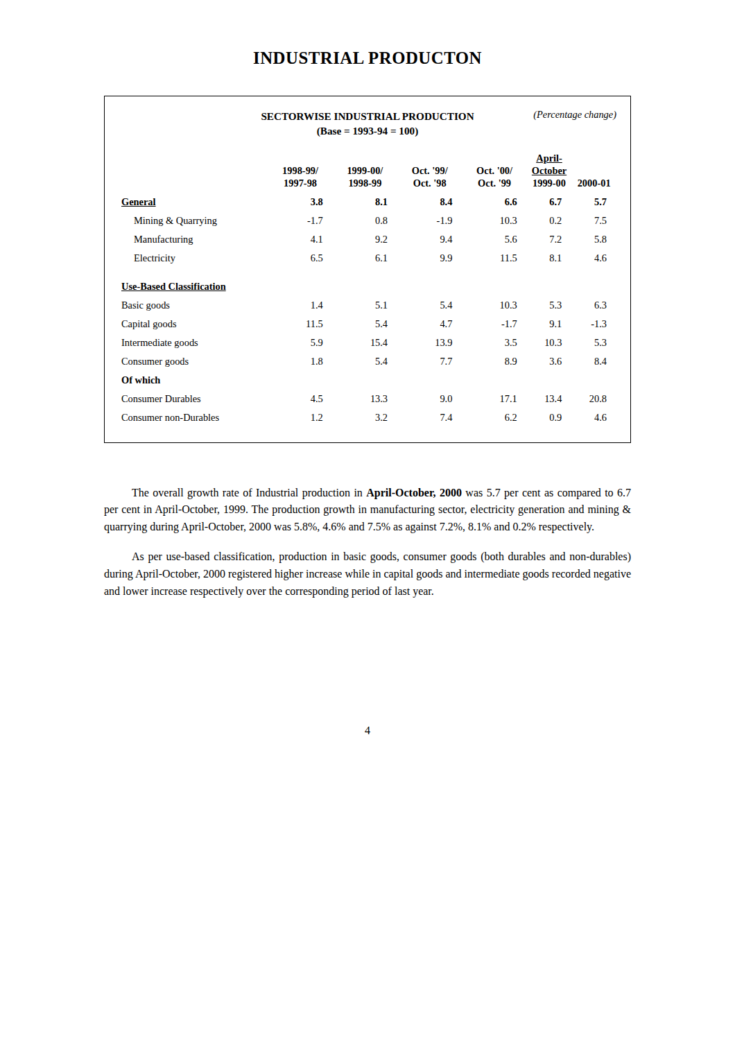INDUSTRIAL PRODUCTON
(Percentage change)
SECTORWISE INDUSTRIAL PRODUCTION
(Base = 1993-94 = 100)
| | 1998-99/ 1997-98 | 1999-00/ 1998-99 | Oct. '99/ Oct. '98 | Oct. '00/ Oct. '99 | April-October 1999-00 | 2000-01 |
| --- | --- | --- | --- | --- | --- | --- |
| General | 3.8 | 8.1 | 8.4 | 6.6 | 6.7 | 5.7 |
| Mining & Quarrying | -1.7 | 0.8 | -1.9 | 10.3 | 0.2 | 7.5 |
| Manufacturing | 4.1 | 9.2 | 9.4 | 5.6 | 7.2 | 5.8 |
| Electricity | 6.5 | 6.1 | 9.9 | 11.5 | 8.1 | 4.6 |
| Use-Based Classification | | | | | | |
| Basic goods | 1.4 | 5.1 | 5.4 | 10.3 | 5.3 | 6.3 |
| Capital goods | 11.5 | 5.4 | 4.7 | -1.7 | 9.1 | -1.3 |
| Intermediate goods | 5.9 | 15.4 | 13.9 | 3.5 | 10.3 | 5.3 |
| Consumer goods | 1.8 | 5.4 | 7.7 | 8.9 | 3.6 | 8.4 |
| Of which | | | | | | |
| Consumer Durables | 4.5 | 13.3 | 9.0 | 17.1 | 13.4 | 20.8 |
| Consumer non-Durables | 1.2 | 3.2 | 7.4 | 6.2 | 0.9 | 4.6 |
The overall growth rate of Industrial production in April-October, 2000 was 5.7 per cent as compared to 6.7 per cent in April-October, 1999. The production growth in manufacturing sector, electricity generation and mining & quarrying during April-October, 2000 was 5.8%, 4.6% and 7.5% as against 7.2%, 8.1% and 0.2% respectively.
As per use-based classification, production in basic goods, consumer goods (both durables and non-durables) during April-October, 2000 registered higher increase while in capital goods and intermediate goods recorded negative and lower increase respectively over the corresponding period of last year.
4